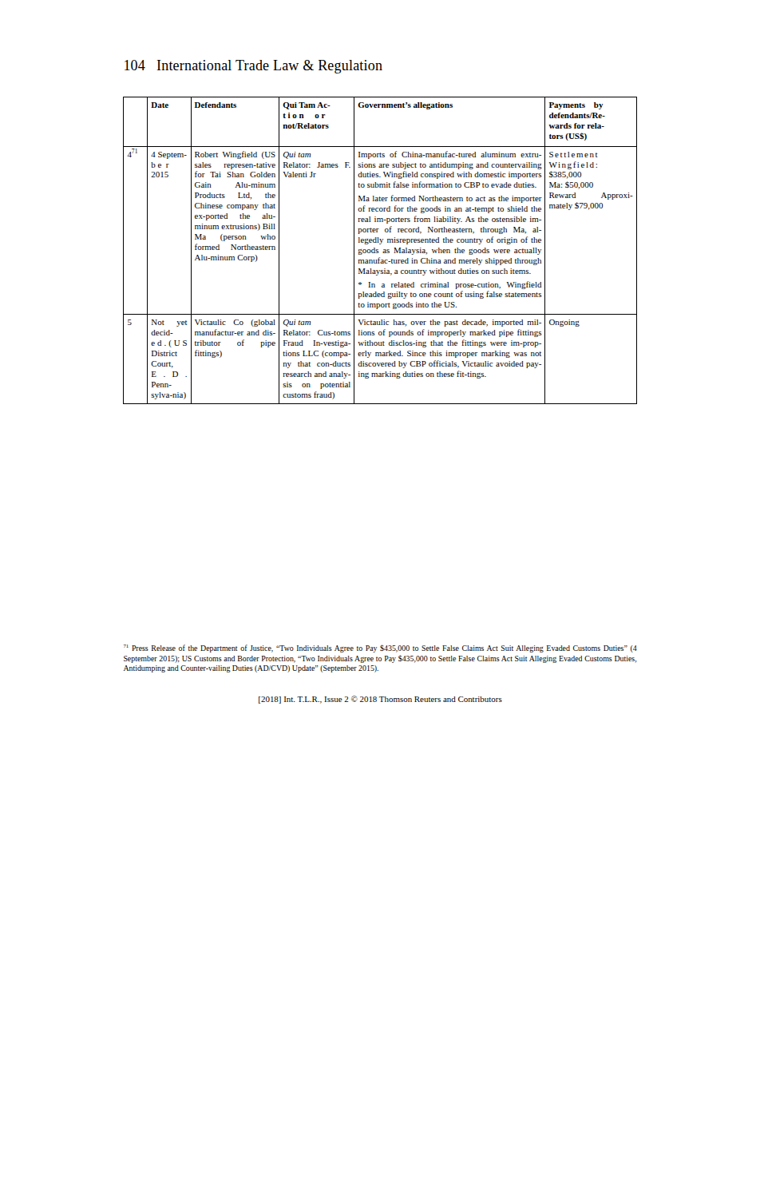104 International Trade Law & Regulation
| | Date | Defendants | Qui Tam Ac- t i o n o r not/Relators | Government’s allegations | Payments by defendants/Re- wards for rela- tors (US$) |
| --- | --- | --- | --- | --- | --- |
| 4 71 | 4 Septem- b e r 2015 | Robert Wingfield (US sales represen-tative for Tai Shan Golden Gain Alu-minum Products Ltd, the Chinese company that ex-ported the alu-minum extrusions) Bill Ma (person who formed Northeastern Alu-minum Corp) | Qui tam Relator: James F. Valenti Jr | Imports of China-manufac-tured aluminum extrusions are subject to antidumping and countervailing duties. Wingfield conspired with domestic importers to submit false information to CBP to evade duties. Ma later formed Northeastern to act as the importer of record for the goods in an at-tempt to shield the real im-porters from liability. As the ostensible importer of record, Northeastern, through Ma, allegedly misrepresented the country of origin of the goods as Malaysia, when the goods were actually manufac-tured in China and merely shipped through Malaysia, a country without duties on such items. * In a related criminal prose-cution, Wingfield pleaded guilty to one count of using false statements to import goods into the US. | Settlement Wingfield: $385,000 Ma: $50,000 Reward Approxi-mately $79,000 |
| 5 | Not yet decid-e d . ( U S District Court, E . D . Penn-sylva-nia) | Victaulic Co (global manufactur-er and distributor of pipe fittings) | Qui tam Relator: Cus-toms Fraud In-vestigations LLC (compa-ny that con-ducts research and analysis on potential customs fraud) | Victaulic has, over the past decade, imported millions of pounds of improperly marked pipe fittings without disclos-ing that the fittings were im-properly marked. Since this improper marking was not discovered by CBP officials, Victaulic avoided paying marking duties on these fit-tings. | Ongoing |
71 Press Release of the Department of Justice, “Two Individuals Agree to Pay $435,000 to Settle False Claims Act Suit Alleging Evaded Customs Duties” (4 September 2015); US Customs and Border Protection, “Two Individuals Agree to Pay $435,000 to Settle False Claims Act Suit Alleging Evaded Customs Duties, Antidumping and Counter-vailing Duties (AD/CVD) Update” (September 2015).
[2018] Int. T.L.R., Issue 2 © 2018 Thomson Reuters and Contributors